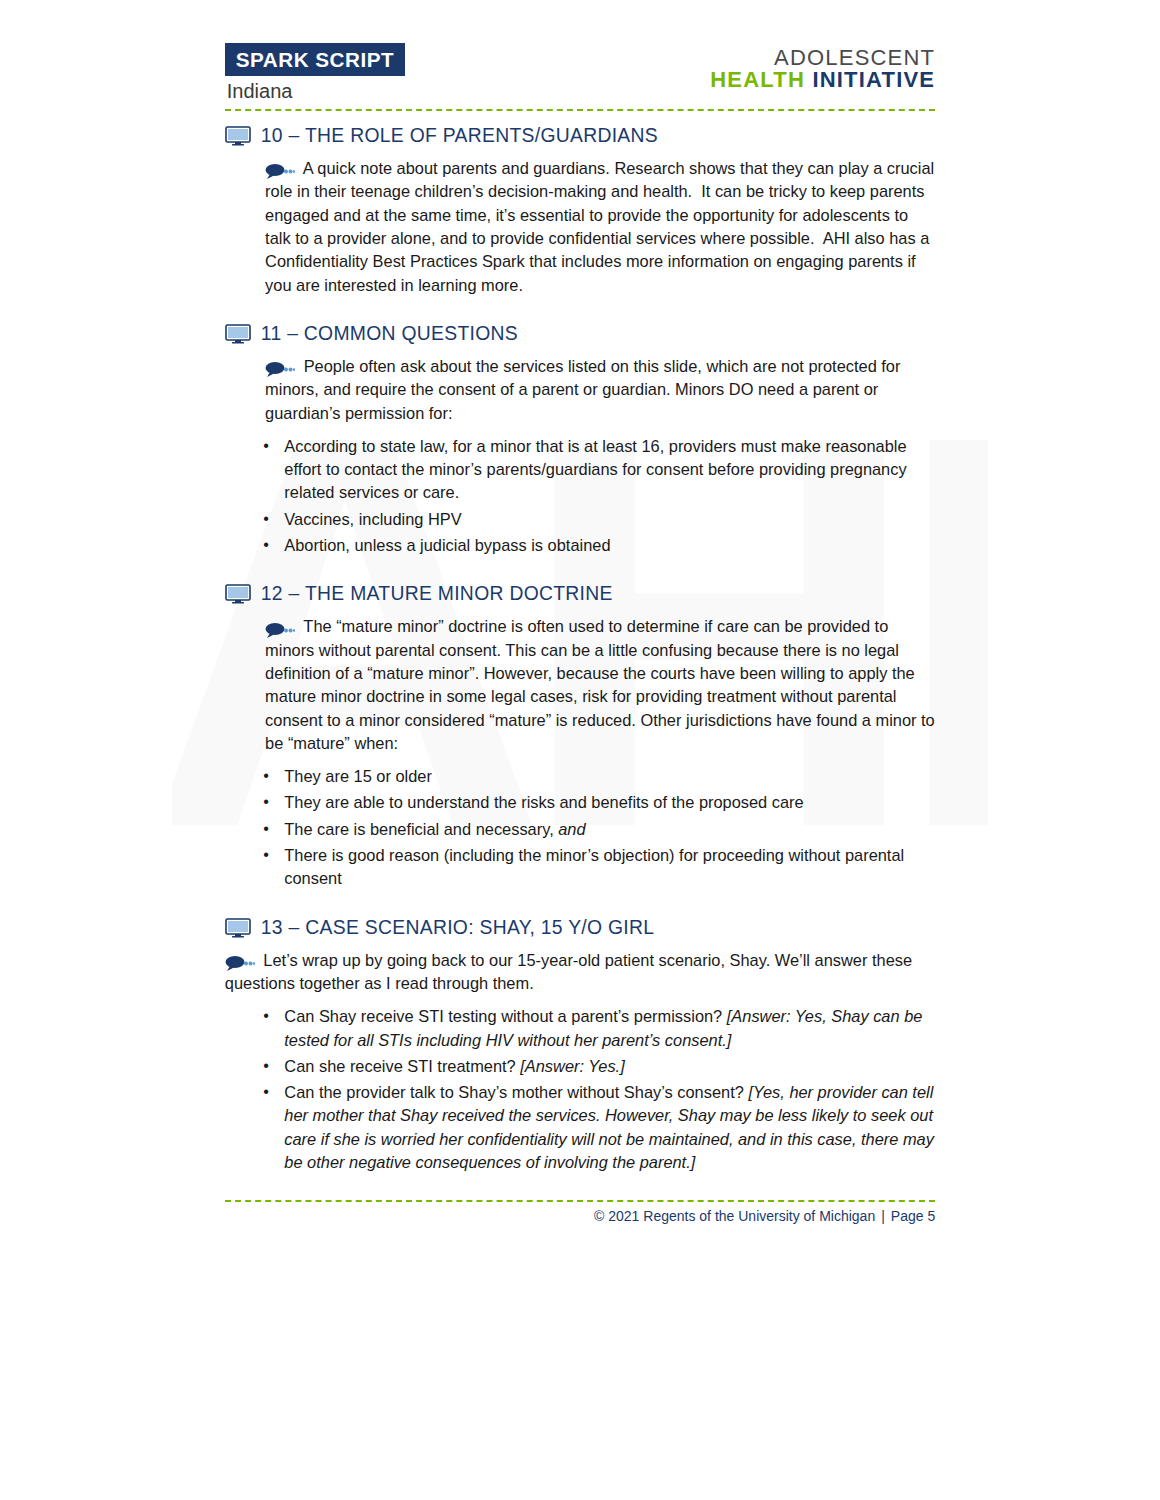AHI
SPARK SCRIPT
Indiana
ADOLESCENT
HEALTH INITIATIVE
10 – THE ROLE OF PARENTS/GUARDIANS
A quick note about parents and guardians. Research shows that they can play a crucial role in their teenage children’s decision-making and health. It can be tricky to keep parents engaged and at the same time, it’s essential to provide the opportunity for adolescents to talk to a provider alone, and to provide confidential services where possible. AHI also has a Confidentiality Best Practices Spark that includes more information on engaging parents if you are interested in learning more.
11 – COMMON QUESTIONS
People often ask about the services listed on this slide, which are not protected for minors, and require the consent of a parent or guardian. Minors DO need a parent or guardian’s permission for:
According to state law, for a minor that is at least 16, providers must make reasonable effort to contact the minor’s parents/guardians for consent before providing pregnancy related services or care.
Vaccines, including HPV
Abortion, unless a judicial bypass is obtained
12 – THE MATURE MINOR DOCTRINE
The “mature minor” doctrine is often used to determine if care can be provided to minors without parental consent. This can be a little confusing because there is no legal definition of a “mature minor”. However, because the courts have been willing to apply the mature minor doctrine in some legal cases, risk for providing treatment without parental consent to a minor considered “mature” is reduced. Other jurisdictions have found a minor to be “mature” when:
They are 15 or older
They are able to understand the risks and benefits of the proposed care
The care is beneficial and necessary, and
There is good reason (including the minor’s objection) for proceeding without parental consent
13 – CASE SCENARIO: SHAY, 15 Y/O GIRL
Let’s wrap up by going back to our 15-year-old patient scenario, Shay. We’ll answer these questions together as I read through them.
Can Shay receive STI testing without a parent’s permission? [Answer: Yes, Shay can be tested for all STIs including HIV without her parent’s consent.]
Can she receive STI treatment? [Answer: Yes.]
Can the provider talk to Shay’s mother without Shay’s consent? [Yes, her provider can tell her mother that Shay received the services. However, Shay may be less likely to seek out care if she is worried her confidentiality will not be maintained, and in this case, there may be other negative consequences of involving the parent.]
© 2021 Regents of the University of Michigan|Page 5